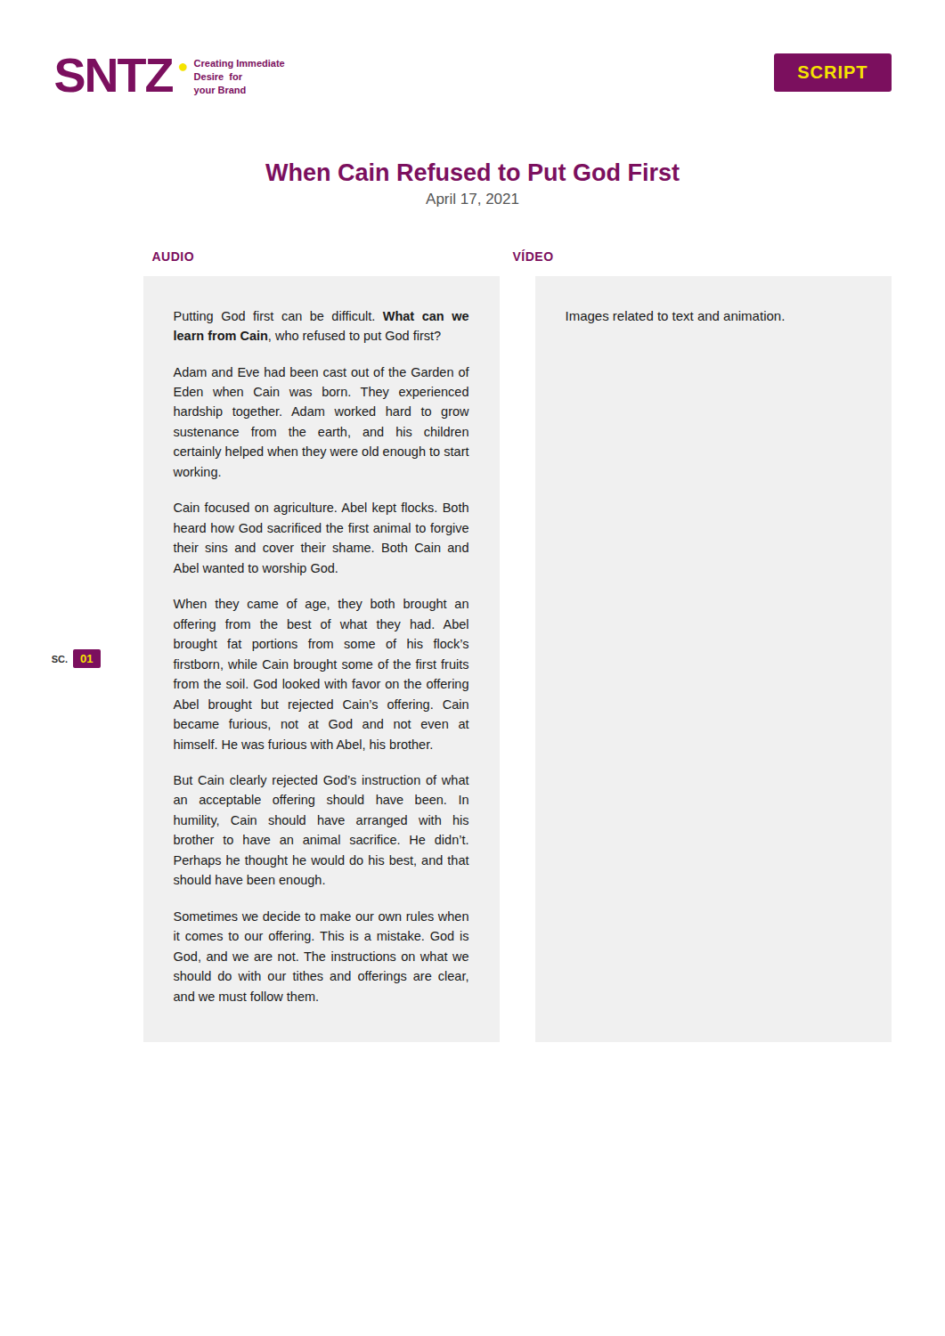SNTZ
●
Creating Immediate
Desire for
your Brand
SCRIPT
When Cain Refused to Put God First
April 17, 2021
AUDIO VÍDEO
SC. 01
Putting God first can be difficult. What can we learn from Cain, who refused to put God first?
Adam and Eve had been cast out of the Garden of Eden when Cain was born. They experienced hardship together. Adam worked hard to grow sustenance from the earth, and his children certainly helped when they were old enough to start working.
Cain focused on agriculture. Abel kept flocks. Both heard how God sacrificed the first animal to forgive their sins and cover their shame. Both Cain and Abel wanted to worship God.
When they came of age, they both brought an offering from the best of what they had. Abel brought fat portions from some of his flock’s firstborn, while Cain brought some of the first fruits from the soil. God looked with favor on the offering Abel brought but rejected Cain’s offering. Cain became furious, not at God and not even at himself. He was furious with Abel, his brother.
But Cain clearly rejected God’s instruction of what an acceptable offering should have been. In humility, Cain should have arranged with his brother to have an animal sacrifice. He didn’t. Perhaps he thought he would do his best, and that should have been enough.
Sometimes we decide to make our own rules when it comes to our offering. This is a mistake. God is God, and we are not. The instructions on what we should do with our tithes and offerings are clear, and we must follow them.
Images related to text and animation.